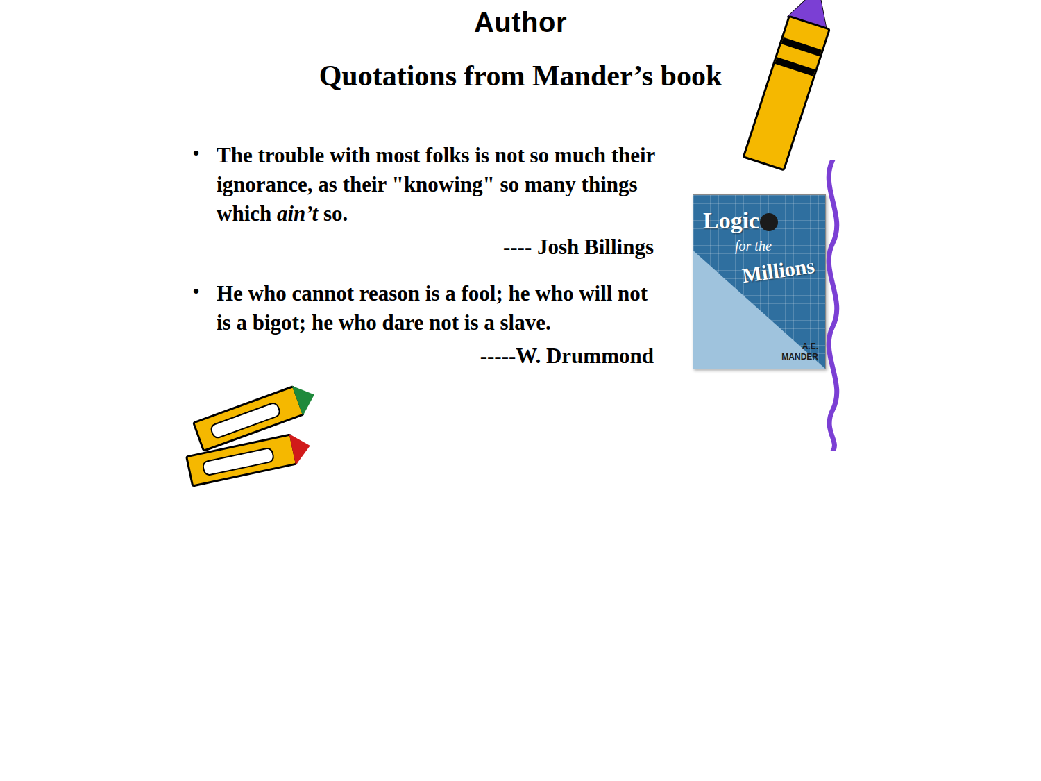Author
Quotations from Mander’s book
The trouble with most folks is not so much their ignorance, as their "knowing" so many things which ain’t so. ---- Josh Billings
He who cannot reason is a fool; he who will not is a bigot; he who dare not is a slave. -----W. Drummond
Logic
for the
Millions
A.E.
MANDER